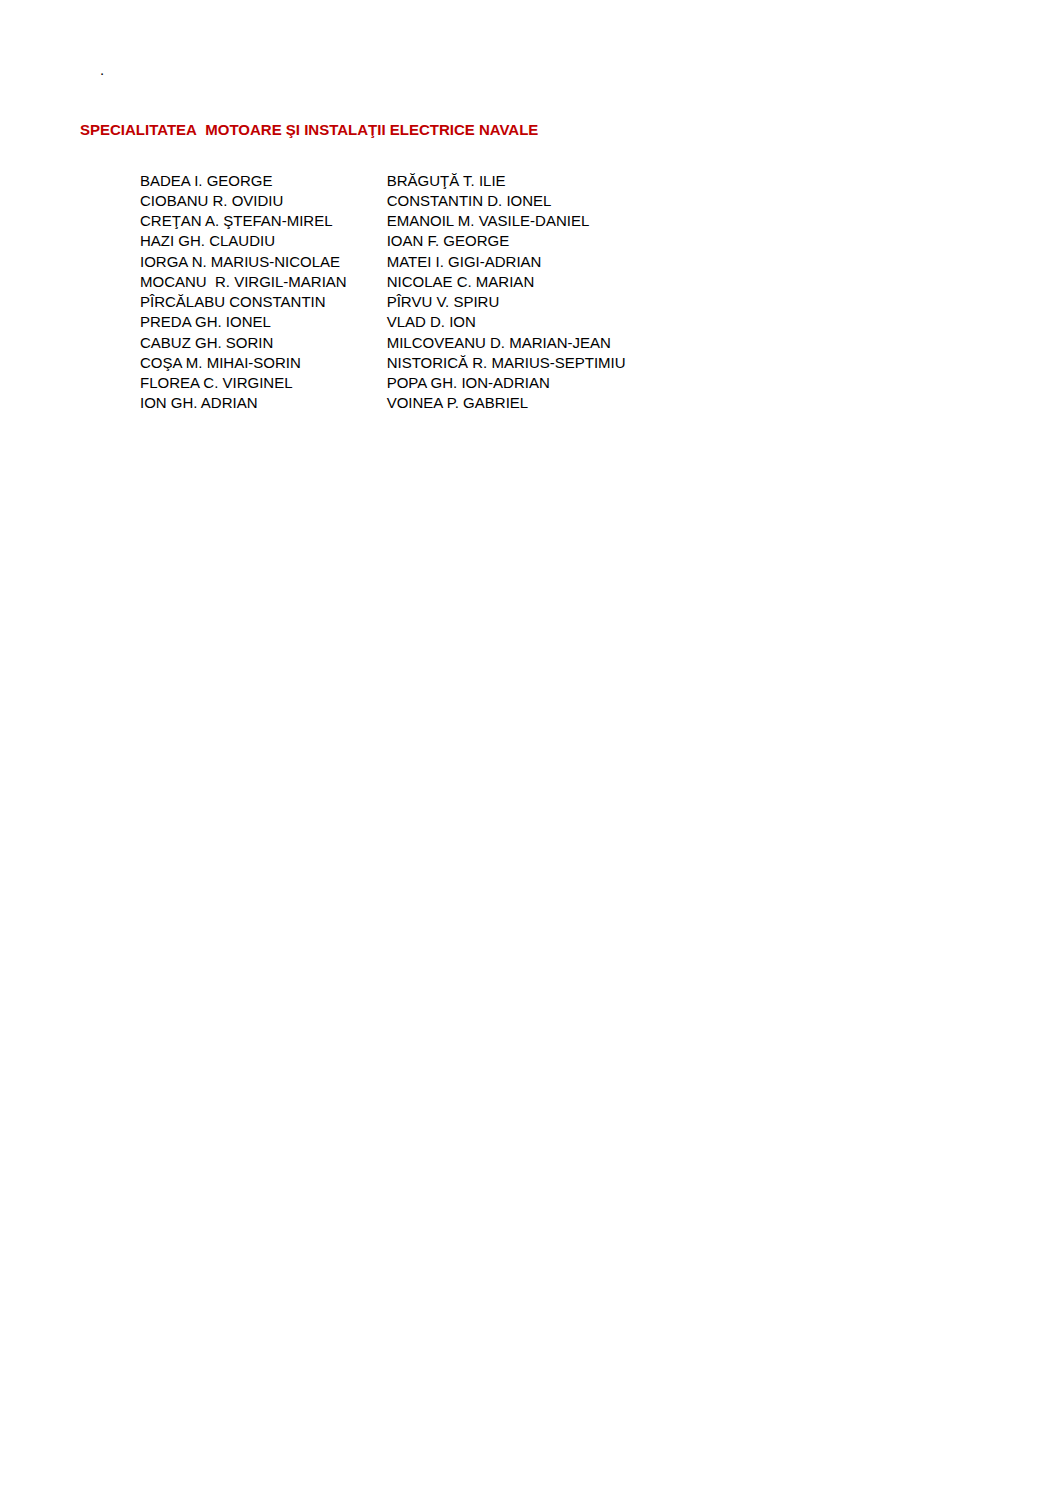.
SPECIALITATEA MOTOARE ŞI INSTALAŢII ELECTRICE NAVALE
| BADEA I. GEORGE | BRĂGUŢĂ T. ILIE |
| CIOBANU R. OVIDIU | CONSTANTIN D. IONEL |
| CREŢAN A. ŞTEFAN-MIREL | EMANOIL M. VASILE-DANIEL |
| HAZI GH. CLAUDIU | IOAN F. GEORGE |
| IORGA N. MARIUS-NICOLAE | MATEI I. GIGI-ADRIAN |
| MOCANU R. VIRGIL-MARIAN | NICOLAE C. MARIAN |
| PÎRCĂLABU CONSTANTIN | PÎRVU V. SPIRU |
| PREDA GH. IONEL | VLAD D. ION |
| CABUZ GH. SORIN | MILCOVEANU D. MARIAN-JEAN |
| COŞA M. MIHAI-SORIN | NISTORICĂ R. MARIUS-SEPTIMIU |
| FLOREA C. VIRGINEL | POPA GH. ION-ADRIAN |
| ION GH. ADRIAN | VOINEA P. GABRIEL |